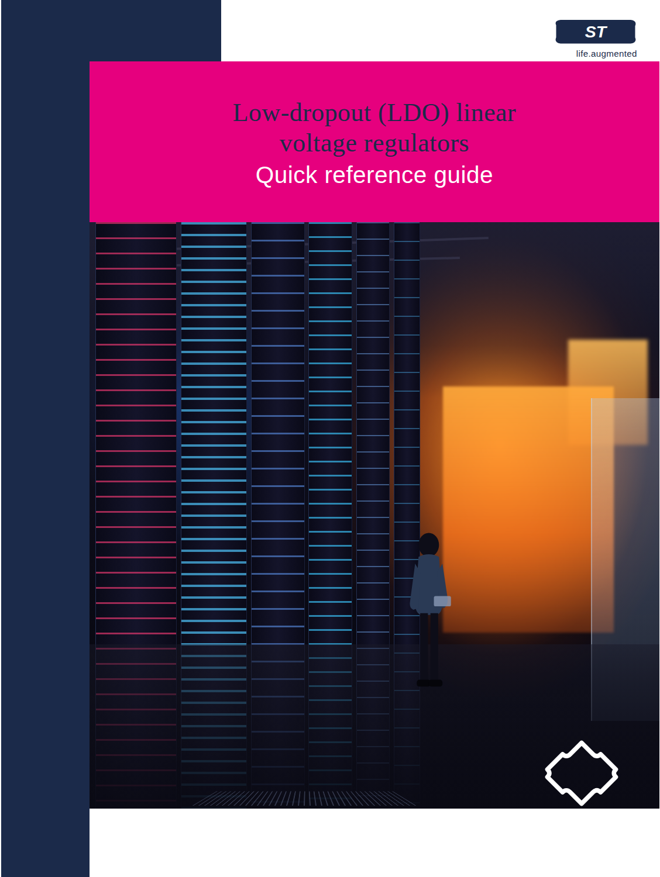ST
life.augmented
Low-dropout (LDO) linear
voltage regulators Quick reference guide
LDO